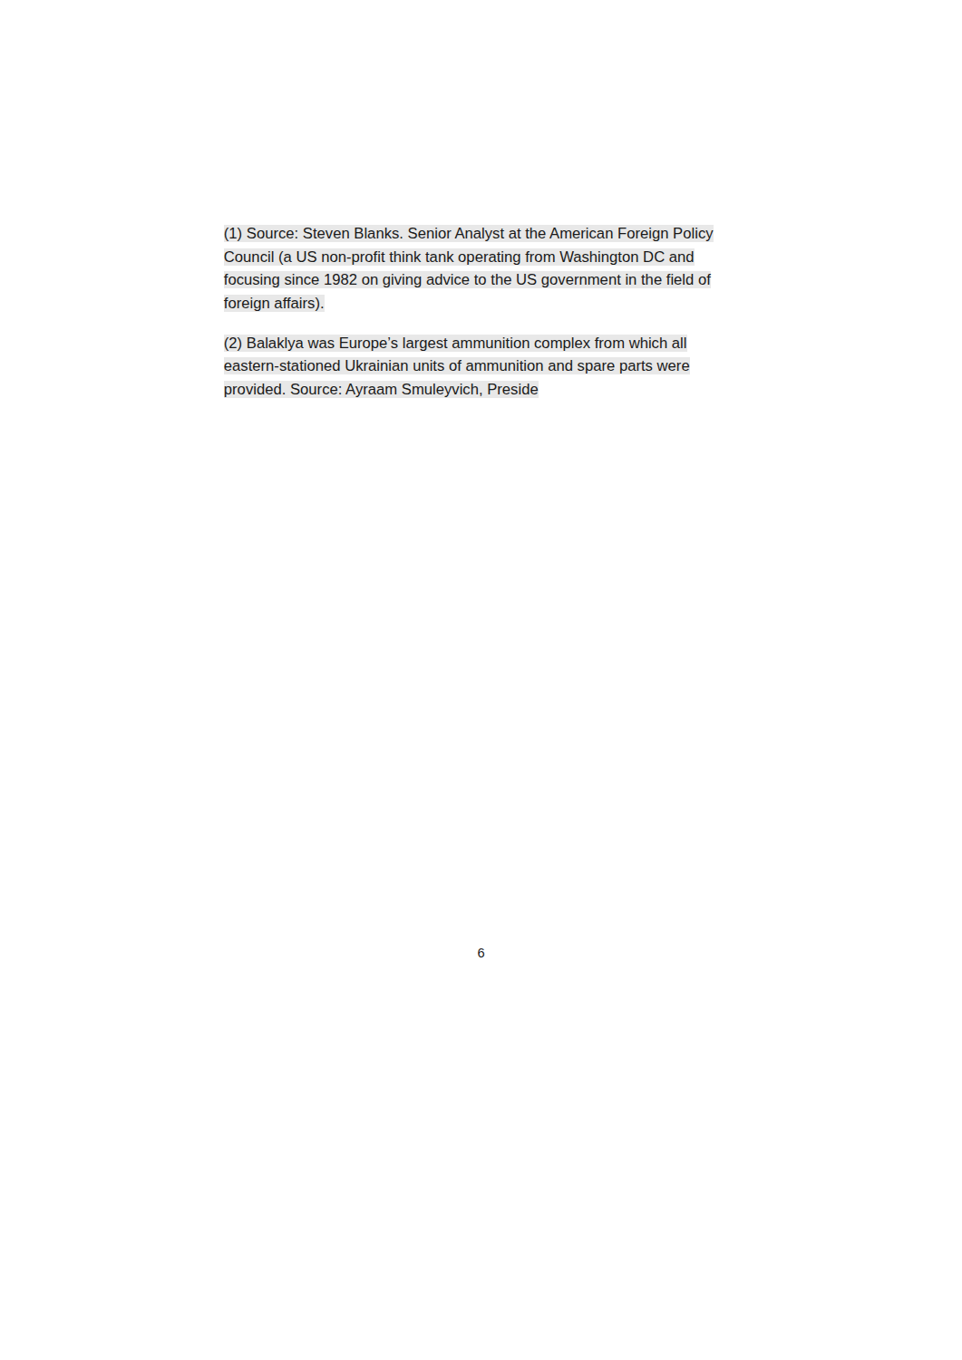(1) Source: Steven Blanks. Senior Analyst at the American Foreign Policy Council (a US non-profit think tank operating from Washington DC and focusing since 1982 on giving advice to the US government in the field of foreign affairs).
(2) Balaklya was Europe’s largest ammunition complex from which all eastern-stationed Ukrainian units of ammunition and spare parts were provided. Source: Ayraam Smuleyvich, Preside
6